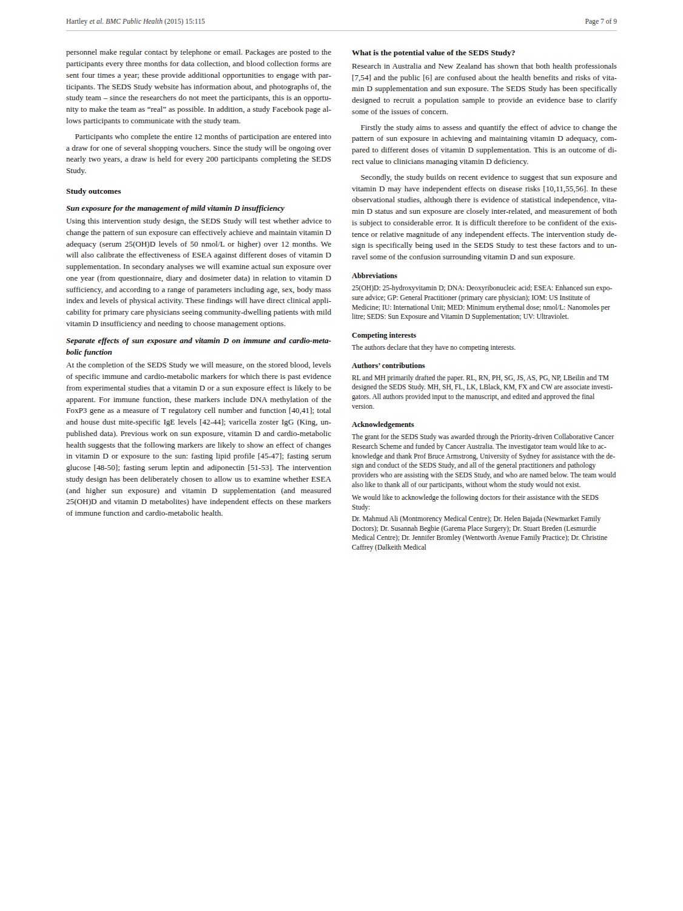Hartley et al. BMC Public Health (2015) 15:115
Page 7 of 9
personnel make regular contact by telephone or email. Packages are posted to the participants every three months for data collection, and blood collection forms are sent four times a year; these provide additional opportunities to engage with participants. The SEDS Study website has information about, and photographs of, the study team – since the researchers do not meet the participants, this is an opportunity to make the team as “real” as possible. In addition, a study Facebook page allows participants to communicate with the study team.
Participants who complete the entire 12 months of participation are entered into a draw for one of several shopping vouchers. Since the study will be ongoing over nearly two years, a draw is held for every 200 participants completing the SEDS Study.
Study outcomes
Sun exposure for the management of mild vitamin D insufficiency
Using this intervention study design, the SEDS Study will test whether advice to change the pattern of sun exposure can effectively achieve and maintain vitamin D adequacy (serum 25(OH)D levels of 50 nmol/L or higher) over 12 months. We will also calibrate the effectiveness of ESEA against different doses of vitamin D supplementation. In secondary analyses we will examine actual sun exposure over one year (from questionnaire, diary and dosimeter data) in relation to vitamin D sufficiency, and according to a range of parameters including age, sex, body mass index and levels of physical activity. These findings will have direct clinical applicability for primary care physicians seeing community-dwelling patients with mild vitamin D insufficiency and needing to choose management options.
Separate effects of sun exposure and vitamin D on immune and cardio-metabolic function
At the completion of the SEDS Study we will measure, on the stored blood, levels of specific immune and cardio-metabolic markers for which there is past evidence from experimental studies that a vitamin D or a sun exposure effect is likely to be apparent. For immune function, these markers include DNA methylation of the FoxP3 gene as a measure of T regulatory cell number and function [40,41]; total and house dust mite-specific IgE levels [42-44]; varicella zoster IgG (King, unpublished data). Previous work on sun exposure, vitamin D and cardio-metabolic health suggests that the following markers are likely to show an effect of changes in vitamin D or exposure to the sun: fasting lipid profile [45-47]; fasting serum glucose [48-50]; fasting serum leptin and adiponectin [51-53]. The intervention study design has been deliberately chosen to allow us to examine whether ESEA (and higher sun exposure) and vitamin D supplementation (and measured 25(OH)D and vitamin D metabolites) have independent effects on these markers of immune function and cardio-metabolic health.
What is the potential value of the SEDS Study?
Research in Australia and New Zealand has shown that both health professionals [7,54] and the public [6] are confused about the health benefits and risks of vitamin D supplementation and sun exposure. The SEDS Study has been specifically designed to recruit a population sample to provide an evidence base to clarify some of the issues of concern.
Firstly the study aims to assess and quantify the effect of advice to change the pattern of sun exposure in achieving and maintaining vitamin D adequacy, compared to different doses of vitamin D supplementation. This is an outcome of direct value to clinicians managing vitamin D deficiency.
Secondly, the study builds on recent evidence to suggest that sun exposure and vitamin D may have independent effects on disease risks [10,11,55,56]. In these observational studies, although there is evidence of statistical independence, vitamin D status and sun exposure are closely inter-related, and measurement of both is subject to considerable error. It is difficult therefore to be confident of the existence or relative magnitude of any independent effects. The intervention study design is specifically being used in the SEDS Study to test these factors and to unravel some of the confusion surrounding vitamin D and sun exposure.
Abbreviations
25(OH)D: 25-hydroxyvitamin D; DNA: Deoxyribonucleic acid; ESEA: Enhanced sun exposure advice; GP: General Practitioner (primary care physician); IOM: US Institute of Medicine; IU: International Unit; MED: Minimum erythemal dose; nmol/L: Nanomoles per litre; SEDS: Sun Exposure and Vitamin D Supplementation; UV: Ultraviolet.
Competing interests
The authors declare that they have no competing interests.
Authors’ contributions
RL and MH primarily drafted the paper. RL, RN, PH, SG, JS, AS, PG, NP, LBeilin and TM designed the SEDS Study. MH, SH, FL, LK, LBlack, KM, FX and CW are associate investigators. All authors provided input to the manuscript, and edited and approved the final version.
Acknowledgements
The grant for the SEDS Study was awarded through the Priority-driven Collaborative Cancer Research Scheme and funded by Cancer Australia. The investigator team would like to acknowledge and thank Prof Bruce Armstrong, University of Sydney for assistance with the design and conduct of the SEDS Study, and all of the general practitioners and pathology providers who are assisting with the SEDS Study, and who are named below. The team would also like to thank all of our participants, without whom the study would not exist.
We would like to acknowledge the following doctors for their assistance with the SEDS Study:
Dr. Mahmud Ali (Montmorency Medical Centre); Dr. Helen Bajada (Newmarket Family Doctors); Dr. Susannah Begbie (Garema Place Surgery); Dr. Stuart Breden (Lesmurdie Medical Centre); Dr. Jennifer Bromley (Wentworth Avenue Family Practice); Dr. Christine Caffrey (Dalkeith Medical